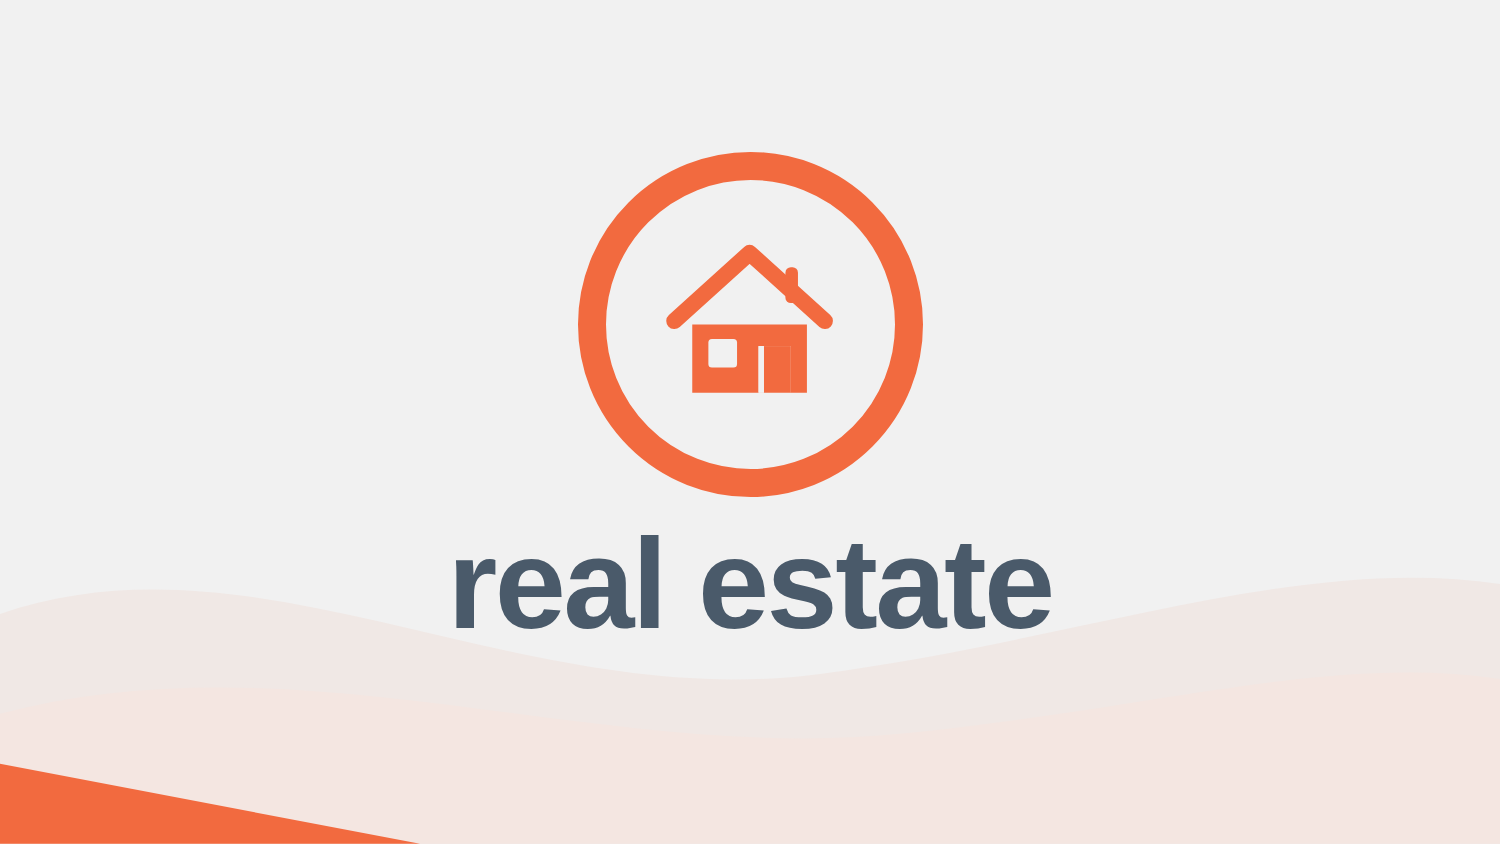real estate